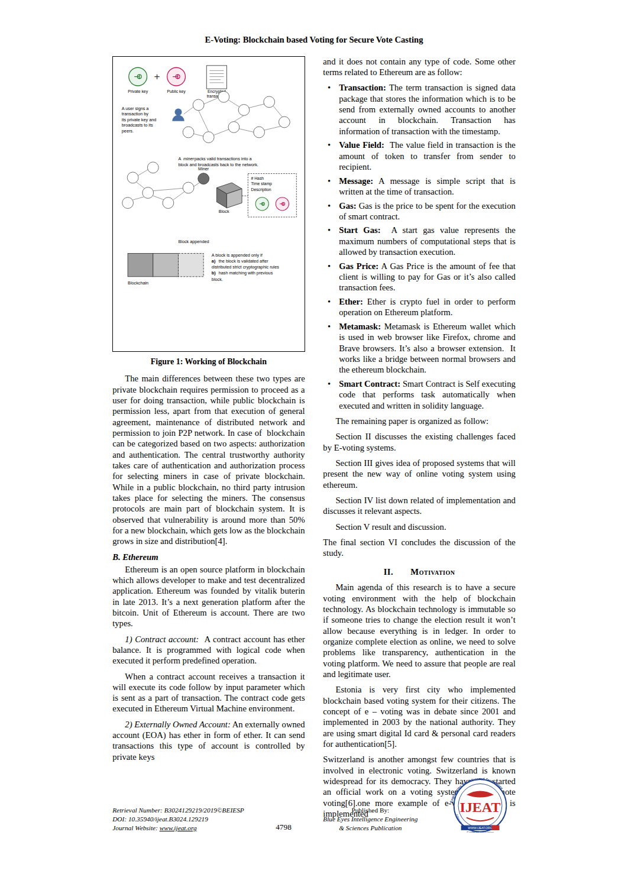E-Voting: Blockchain based Voting for Secure Vote Casting
Private key + Public key Encrypted transaction A user signs a transaction by its private key and broadcasts to its peers. A miner packs valid transactions into a block and broadcasts back to the network. Miner Block # Hash Time stamp Description Block appended Blockchain A block is appended only if a) the block is validated after distributed strict cryptographic rules b) hash matching with previous block.
Figure 1: Working of Blockchain
The main differences between these two types are private blockchain requires permission to proceed as a user for doing transaction, while public blockchain is permission less, apart from that execution of general agreement, maintenance of distributed network and permission to join P2P network. In case of blockchain can be categorized based on two aspects: authorization and authentication. The central trustworthy authority takes care of authentication and authorization process for selecting miners in case of private blockchain. While in a public blockchain, no third party intrusion takes place for selecting the miners. The consensus protocols are main part of blockchain system. It is observed that vulnerability is around more than 50% for a new blockchain, which gets low as the blockchain grows in size and distribution[4].
B. Ethereum
Ethereum is an open source platform in blockchain which allows developer to make and test decentralized application. Ethereum was founded by vitalik buterin in late 2013. It’s a next generation platform after the bitcoin. Unit of Ethereum is account. There are two types.
1) Contract account: A contract account has ether balance. It is programmed with logical code when executed it perform predefined operation.
When a contract account receives a transaction it will execute its code follow by input parameter which is sent as a part of transaction. The contract code gets executed in Ethereum Virtual Machine environment.
2) Externally Owned Account: An externally owned account (EOA) has ether in form of ether. It can send transactions this type of account is controlled by private keys
and it does not contain any type of code. Some other terms related to Ethereum are as follow:
Transaction: The term transaction is signed data package that stores the information which is to be send from externally owned accounts to another account in blockchain. Transaction has information of transaction with the timestamp.
Value Field: The value field in transaction is the amount of token to transfer from sender to recipient.
Message: A message is simple script that is written at the time of transaction.
Gas: Gas is the price to be spent for the execution of smart contract.
Start Gas: A start gas value represents the maximum numbers of computational steps that is allowed by transaction execution.
Gas Price: A Gas Price is the amount of fee that client is willing to pay for Gas or it’s also called transaction fees.
Ether: Ether is crypto fuel in order to perform operation on Ethereum platform.
Metamask: Metamask is Ethereum wallet which is used in web browser like Firefox, chrome and Brave browsers. It’s also a browser extension. It works like a bridge between normal browsers and the ethereum blockchain.
Smart Contract: Smart Contract is Self executing code that performs task automatically when executed and written in solidity language.
The remaining paper is organized as follow:
Section II discusses the existing challenges faced by E-voting systems.
Section III gives idea of proposed systems that will present the new way of online voting system using ethereum.
Section IV list down related of implementation and discusses it relevant aspects.
Section V result and discussion.
The final section VI concludes the discussion of the study.
II. Motivation
Main agenda of this research is to have a secure voting environment with the help of blockchain technology. As blockchain technology is immutable so if someone tries to change the election result it won’t allow because everything is in ledger. In order to organize complete election as online, we need to solve problems like transparency, authentication in the voting platform. We need to assure that people are real and legitimate user.
Estonia is very first city who implemented blockchain based voting system for their citizens. The concept of e – voting was in debate since 2001 and implemented in 2003 by the national authority. They are using smart digital Id card & personal card readers for authentication[5].
Switzerland is another amongst few countries that is involved in electronic voting. Switzerland is known widespread for its democracy. They have also started an official work on a voting system called remote voting[6].one more example of e-voting process is implemented
Retrieval Number: B3024129219/2019©BEIESP
DOI: 10.35940/ijeat.B3024.129219
Journal Website: www.ijeat.org
4798
Published By:
Blue Eyes Intelligence Engineering
& Sciences Publication
Engineering and Advanced Technology International Journal of IJEAT WWW.IJEAT.ORG Exploring Innovation